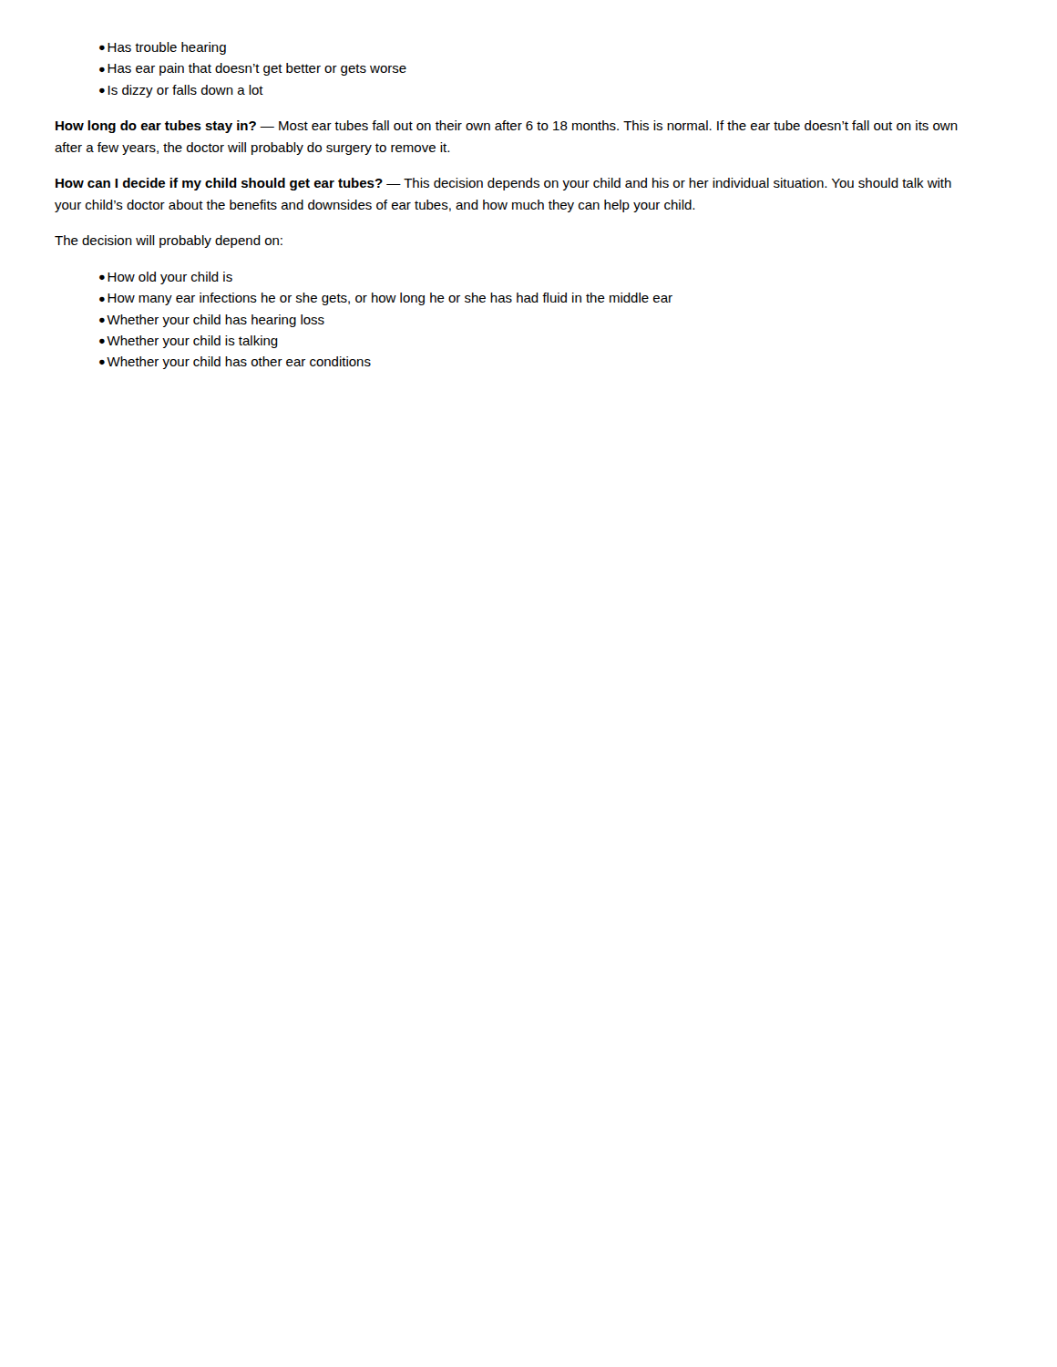Has trouble hearing
Has ear pain that doesn’t get better or gets worse
Is dizzy or falls down a lot
How long do ear tubes stay in? — Most ear tubes fall out on their own after 6 to 18 months. This is normal. If the ear tube doesn’t fall out on its own after a few years, the doctor will probably do surgery to remove it.
How can I decide if my child should get ear tubes? — This decision depends on your child and his or her individual situation. You should talk with your child’s doctor about the benefits and downsides of ear tubes, and how much they can help your child.
The decision will probably depend on:
How old your child is
How many ear infections he or she gets, or how long he or she has had fluid in the middle ear
Whether your child has hearing loss
Whether your child is talking
Whether your child has other ear conditions